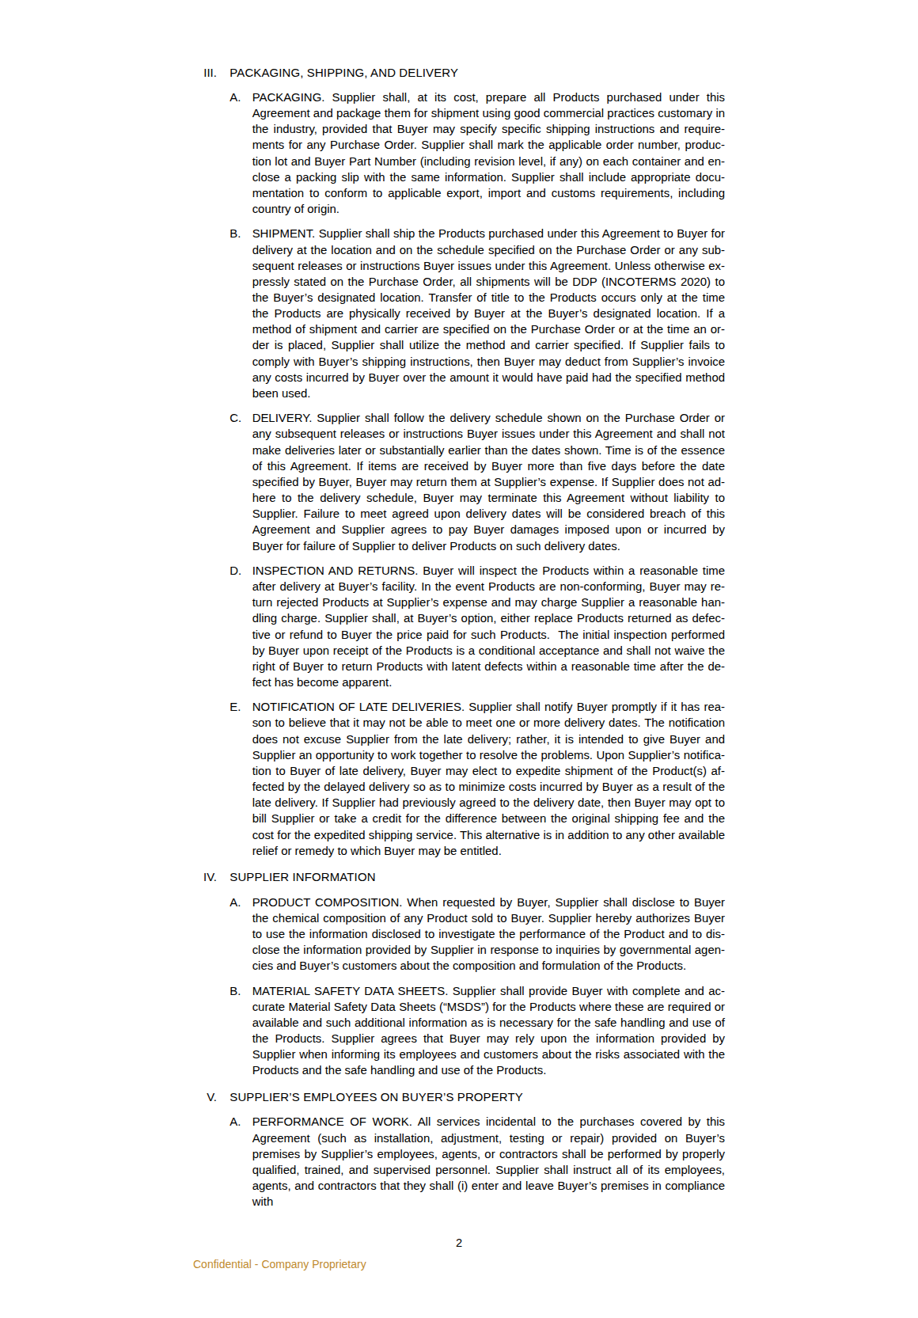III.
PACKAGING, SHIPPING, AND DELIVERY
A.
PACKAGING. Supplier shall, at its cost, prepare all Products purchased under this Agreement and package them for shipment using good commercial practices customary in the industry, provided that Buyer may specify specific shipping instructions and requirements for any Purchase Order. Supplier shall mark the applicable order number, production lot and Buyer Part Number (including revision level, if any) on each container and enclose a packing slip with the same information. Supplier shall include appropriate documentation to conform to applicable export, import and customs requirements, including country of origin.
B.
SHIPMENT. Supplier shall ship the Products purchased under this Agreement to Buyer for delivery at the location and on the schedule specified on the Purchase Order or any subsequent releases or instructions Buyer issues under this Agreement. Unless otherwise expressly stated on the Purchase Order, all shipments will be DDP (INCOTERMS 2020) to the Buyer’s designated location. Transfer of title to the Products occurs only at the time the Products are physically received by Buyer at the Buyer’s designated location. If a method of shipment and carrier are specified on the Purchase Order or at the time an order is placed, Supplier shall utilize the method and carrier specified. If Supplier fails to comply with Buyer’s shipping instructions, then Buyer may deduct from Supplier’s invoice any costs incurred by Buyer over the amount it would have paid had the specified method been used.
C.
DELIVERY. Supplier shall follow the delivery schedule shown on the Purchase Order or any subsequent releases or instructions Buyer issues under this Agreement and shall not make deliveries later or substantially earlier than the dates shown. Time is of the essence of this Agreement. If items are received by Buyer more than five days before the date specified by Buyer, Buyer may return them at Supplier’s expense. If Supplier does not adhere to the delivery schedule, Buyer may terminate this Agreement without liability to Supplier. Failure to meet agreed upon delivery dates will be considered breach of this Agreement and Supplier agrees to pay Buyer damages imposed upon or incurred by Buyer for failure of Supplier to deliver Products on such delivery dates.
D.
INSPECTION AND RETURNS. Buyer will inspect the Products within a reasonable time after delivery at Buyer’s facility. In the event Products are non-conforming, Buyer may return rejected Products at Supplier’s expense and may charge Supplier a reasonable handling charge. Supplier shall, at Buyer’s option, either replace Products returned as defective or refund to Buyer the price paid for such Products. The initial inspection performed by Buyer upon receipt of the Products is a conditional acceptance and shall not waive the right of Buyer to return Products with latent defects within a reasonable time after the defect has become apparent.
E.
NOTIFICATION OF LATE DELIVERIES. Supplier shall notify Buyer promptly if it has reason to believe that it may not be able to meet one or more delivery dates. The notification does not excuse Supplier from the late delivery; rather, it is intended to give Buyer and Supplier an opportunity to work together to resolve the problems. Upon Supplier’s notification to Buyer of late delivery, Buyer may elect to expedite shipment of the Product(s) affected by the delayed delivery so as to minimize costs incurred by Buyer as a result of the late delivery. If Supplier had previously agreed to the delivery date, then Buyer may opt to bill Supplier or take a credit for the difference between the original shipping fee and the cost for the expedited shipping service. This alternative is in addition to any other available relief or remedy to which Buyer may be entitled.
IV.
SUPPLIER INFORMATION
A.
PRODUCT COMPOSITION. When requested by Buyer, Supplier shall disclose to Buyer the chemical composition of any Product sold to Buyer. Supplier hereby authorizes Buyer to use the information disclosed to investigate the performance of the Product and to disclose the information provided by Supplier in response to inquiries by governmental agencies and Buyer’s customers about the composition and formulation of the Products.
B.
MATERIAL SAFETY DATA SHEETS. Supplier shall provide Buyer with complete and accurate Material Safety Data Sheets (“MSDS”) for the Products where these are required or available and such additional information as is necessary for the safe handling and use of the Products. Supplier agrees that Buyer may rely upon the information provided by Supplier when informing its employees and customers about the risks associated with the Products and the safe handling and use of the Products.
V.
SUPPLIER’S EMPLOYEES ON BUYER’S PROPERTY
A.
PERFORMANCE OF WORK. All services incidental to the purchases covered by this Agreement (such as installation, adjustment, testing or repair) provided on Buyer’s premises by Supplier’s employees, agents, or contractors shall be performed by properly qualified, trained, and supervised personnel. Supplier shall instruct all of its employees, agents, and contractors that they shall (i) enter and leave Buyer’s premises in compliance with
2
Confidential - Company Proprietary